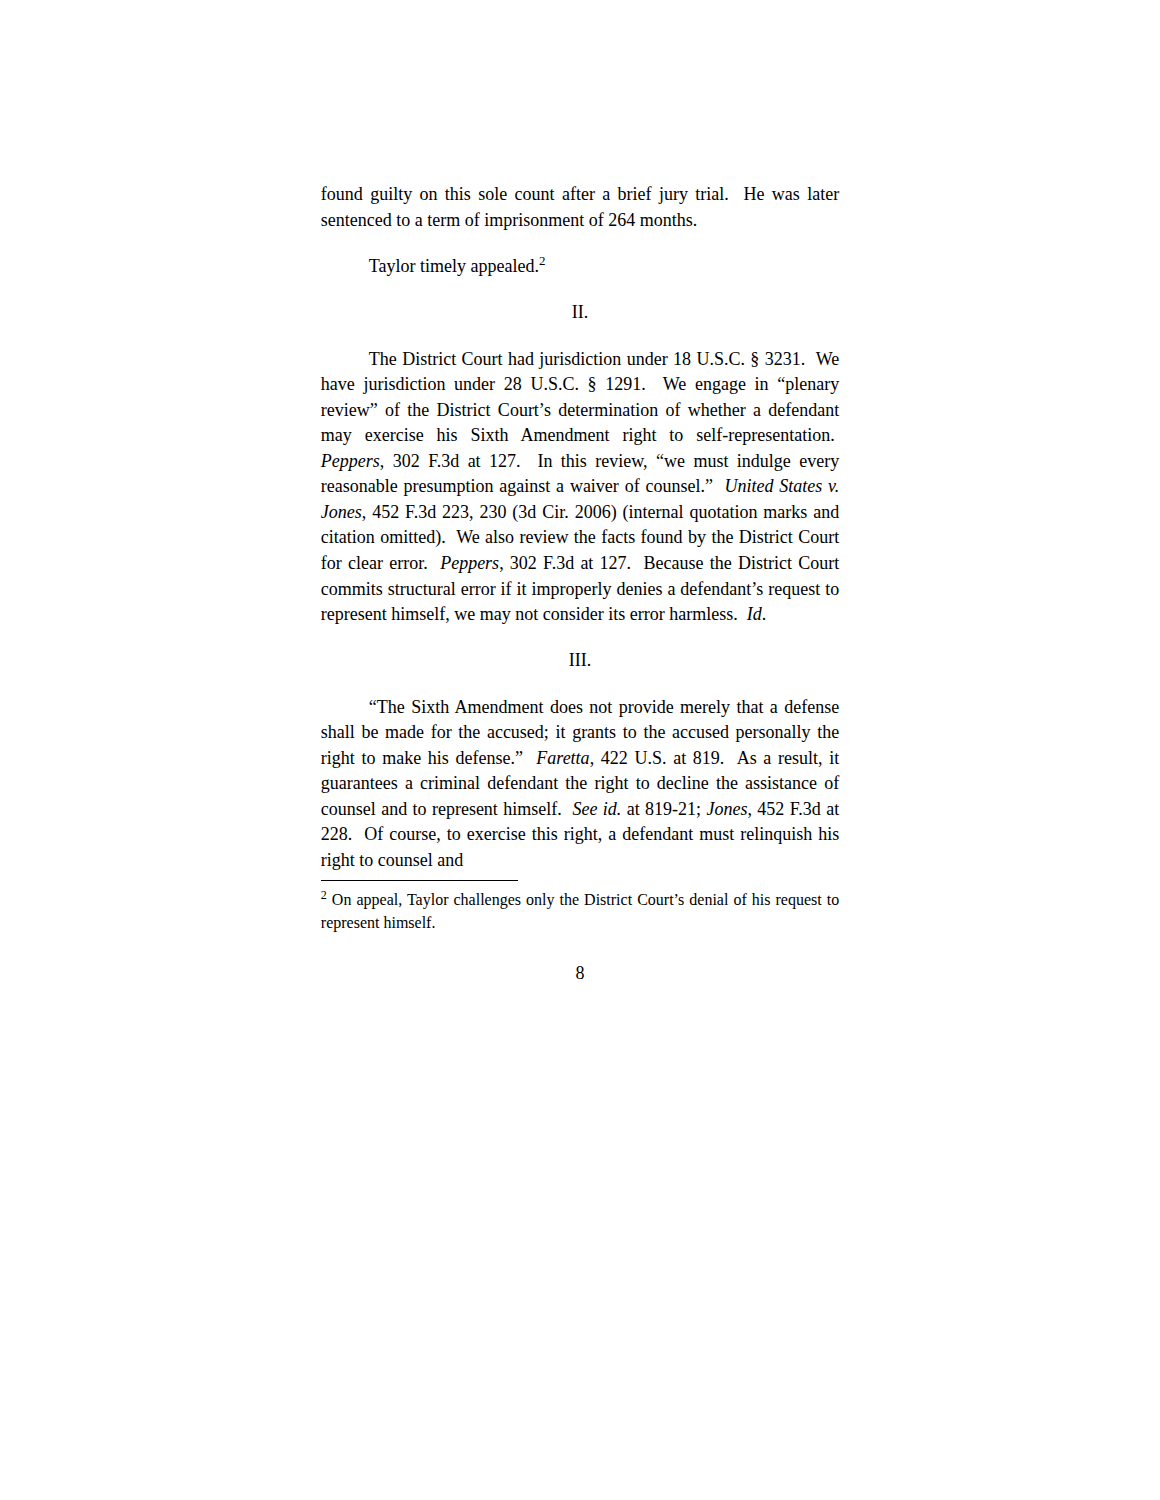found guilty on this sole count after a brief jury trial. He was later sentenced to a term of imprisonment of 264 months.
Taylor timely appealed.2
II.
The District Court had jurisdiction under 18 U.S.C. § 3231. We have jurisdiction under 28 U.S.C. § 1291. We engage in “plenary review” of the District Court’s determination of whether a defendant may exercise his Sixth Amendment right to self-representation. Peppers, 302 F.3d at 127. In this review, “we must indulge every reasonable presumption against a waiver of counsel.” United States v. Jones, 452 F.3d 223, 230 (3d Cir. 2006) (internal quotation marks and citation omitted). We also review the facts found by the District Court for clear error. Peppers, 302 F.3d at 127. Because the District Court commits structural error if it improperly denies a defendant’s request to represent himself, we may not consider its error harmless. Id.
III.
“The Sixth Amendment does not provide merely that a defense shall be made for the accused; it grants to the accused personally the right to make his defense.” Faretta, 422 U.S. at 819. As a result, it guarantees a criminal defendant the right to decline the assistance of counsel and to represent himself. See id. at 819-21; Jones, 452 F.3d at 228. Of course, to exercise this right, a defendant must relinquish his right to counsel and
2 On appeal, Taylor challenges only the District Court’s denial of his request to represent himself.
8